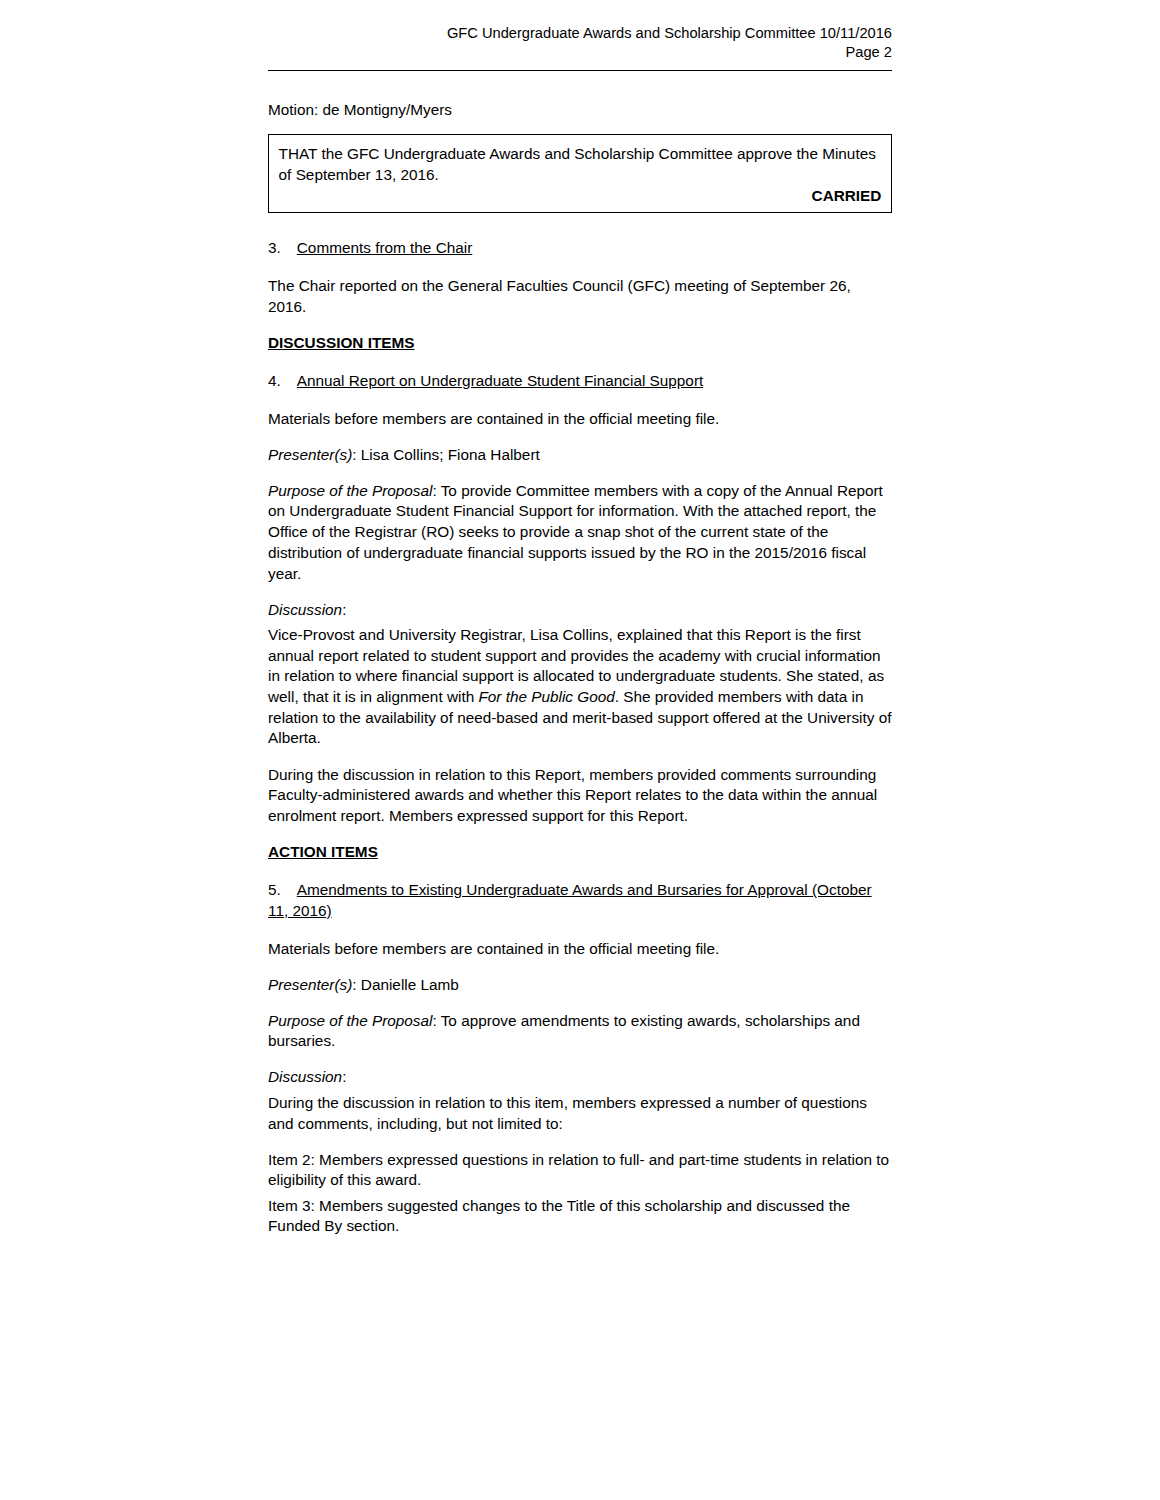GFC Undergraduate Awards and Scholarship Committee 10/11/2016
Page 2
Motion: de Montigny/Myers
THAT the GFC Undergraduate Awards and Scholarship Committee approve the Minutes of September 13, 2016.
CARRIED
3. Comments from the Chair
The Chair reported on the General Faculties Council (GFC) meeting of September 26, 2016.
DISCUSSION ITEMS
4. Annual Report on Undergraduate Student Financial Support
Materials before members are contained in the official meeting file.
Presenter(s): Lisa Collins; Fiona Halbert
Purpose of the Proposal: To provide Committee members with a copy of the Annual Report on Undergraduate Student Financial Support for information. With the attached report, the Office of the Registrar (RO) seeks to provide a snap shot of the current state of the distribution of undergraduate financial supports issued by the RO in the 2015/2016 fiscal year.
Discussion:
Vice-Provost and University Registrar, Lisa Collins, explained that this Report is the first annual report related to student support and provides the academy with crucial information in relation to where financial support is allocated to undergraduate students. She stated, as well, that it is in alignment with For the Public Good. She provided members with data in relation to the availability of need-based and merit-based support offered at the University of Alberta.
During the discussion in relation to this Report, members provided comments surrounding Faculty-administered awards and whether this Report relates to the data within the annual enrolment report. Members expressed support for this Report.
ACTION ITEMS
5. Amendments to Existing Undergraduate Awards and Bursaries for Approval (October 11, 2016)
Materials before members are contained in the official meeting file.
Presenter(s): Danielle Lamb
Purpose of the Proposal: To approve amendments to existing awards, scholarships and bursaries.
Discussion:
During the discussion in relation to this item, members expressed a number of questions and comments, including, but not limited to:
Item 2: Members expressed questions in relation to full- and part-time students in relation to eligibility of this award.
Item 3: Members suggested changes to the Title of this scholarship and discussed the Funded By section.